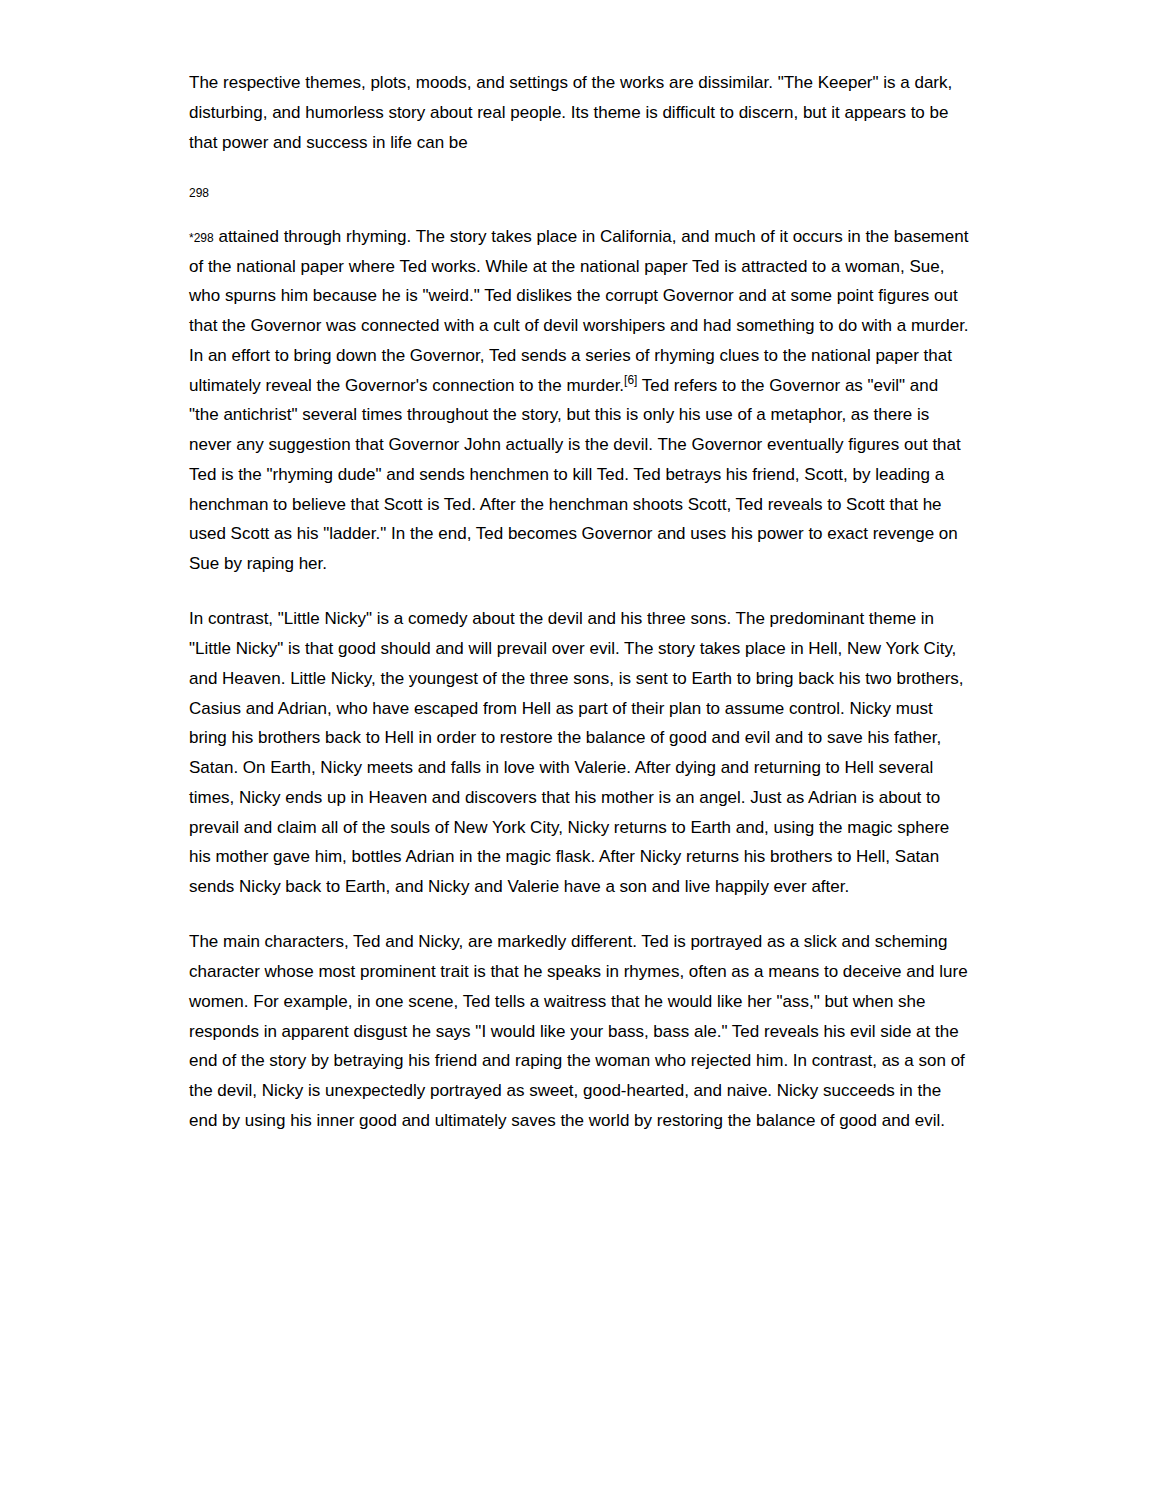The respective themes, plots, moods, and settings of the works are dissimilar. "The Keeper" is a dark, disturbing, and humorless story about real people. Its theme is difficult to discern, but it appears to be that power and success in life can be
298
*298 attained through rhyming. The story takes place in California, and much of it occurs in the basement of the national paper where Ted works. While at the national paper Ted is attracted to a woman, Sue, who spurns him because he is "weird." Ted dislikes the corrupt Governor and at some point figures out that the Governor was connected with a cult of devil worshipers and had something to do with a murder. In an effort to bring down the Governor, Ted sends a series of rhyming clues to the national paper that ultimately reveal the Governor's connection to the murder.[6] Ted refers to the Governor as "evil" and "the antichrist" several times throughout the story, but this is only his use of a metaphor, as there is never any suggestion that Governor John actually is the devil. The Governor eventually figures out that Ted is the "rhyming dude" and sends henchmen to kill Ted. Ted betrays his friend, Scott, by leading a henchman to believe that Scott is Ted. After the henchman shoots Scott, Ted reveals to Scott that he used Scott as his "ladder." In the end, Ted becomes Governor and uses his power to exact revenge on Sue by raping her.
In contrast, "Little Nicky" is a comedy about the devil and his three sons. The predominant theme in "Little Nicky" is that good should and will prevail over evil. The story takes place in Hell, New York City, and Heaven. Little Nicky, the youngest of the three sons, is sent to Earth to bring back his two brothers, Casius and Adrian, who have escaped from Hell as part of their plan to assume control. Nicky must bring his brothers back to Hell in order to restore the balance of good and evil and to save his father, Satan. On Earth, Nicky meets and falls in love with Valerie. After dying and returning to Hell several times, Nicky ends up in Heaven and discovers that his mother is an angel. Just as Adrian is about to prevail and claim all of the souls of New York City, Nicky returns to Earth and, using the magic sphere his mother gave him, bottles Adrian in the magic flask. After Nicky returns his brothers to Hell, Satan sends Nicky back to Earth, and Nicky and Valerie have a son and live happily ever after.
The main characters, Ted and Nicky, are markedly different. Ted is portrayed as a slick and scheming character whose most prominent trait is that he speaks in rhymes, often as a means to deceive and lure women. For example, in one scene, Ted tells a waitress that he would like her "ass," but when she responds in apparent disgust he says "I would like your bass, bass ale." Ted reveals his evil side at the end of the story by betraying his friend and raping the woman who rejected him. In contrast, as a son of the devil, Nicky is unexpectedly portrayed as sweet, good-hearted, and naive. Nicky succeeds in the end by using his inner good and ultimately saves the world by restoring the balance of good and evil.